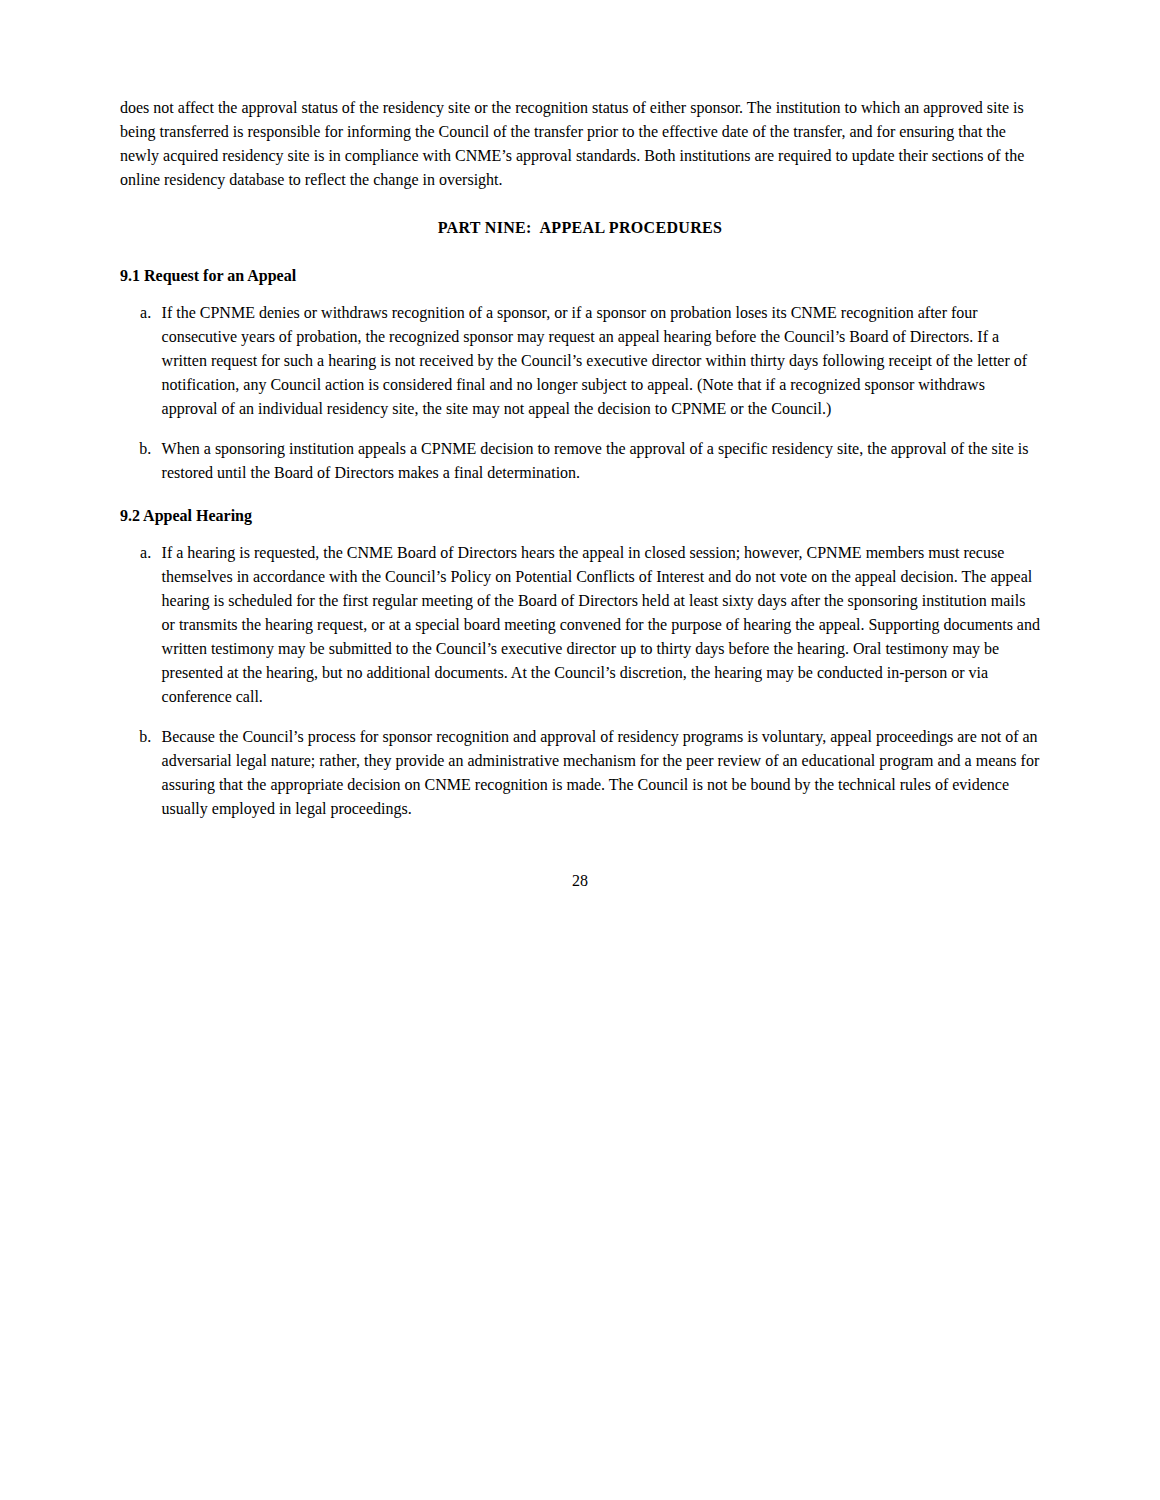does not affect the approval status of the residency site or the recognition status of either sponsor. The institution to which an approved site is being transferred is responsible for informing the Council of the transfer prior to the effective date of the transfer, and for ensuring that the newly acquired residency site is in compliance with CNME’s approval standards. Both institutions are required to update their sections of the online residency database to reflect the change in oversight.
PART NINE: APPEAL PROCEDURES
9.1 Request for an Appeal
If the CPNME denies or withdraws recognition of a sponsor, or if a sponsor on probation loses its CNME recognition after four consecutive years of probation, the recognized sponsor may request an appeal hearing before the Council’s Board of Directors. If a written request for such a hearing is not received by the Council’s executive director within thirty days following receipt of the letter of notification, any Council action is considered final and no longer subject to appeal. (Note that if a recognized sponsor withdraws approval of an individual residency site, the site may not appeal the decision to CPNME or the Council.)
When a sponsoring institution appeals a CPNME decision to remove the approval of a specific residency site, the approval of the site is restored until the Board of Directors makes a final determination.
9.2 Appeal Hearing
If a hearing is requested, the CNME Board of Directors hears the appeal in closed session; however, CPNME members must recuse themselves in accordance with the Council’s Policy on Potential Conflicts of Interest and do not vote on the appeal decision. The appeal hearing is scheduled for the first regular meeting of the Board of Directors held at least sixty days after the sponsoring institution mails or transmits the hearing request, or at a special board meeting convened for the purpose of hearing the appeal. Supporting documents and written testimony may be submitted to the Council’s executive director up to thirty days before the hearing. Oral testimony may be presented at the hearing, but no additional documents. At the Council’s discretion, the hearing may be conducted in-person or via conference call.
Because the Council’s process for sponsor recognition and approval of residency programs is voluntary, appeal proceedings are not of an adversarial legal nature; rather, they provide an administrative mechanism for the peer review of an educational program and a means for assuring that the appropriate decision on CNME recognition is made. The Council is not be bound by the technical rules of evidence usually employed in legal proceedings.
28